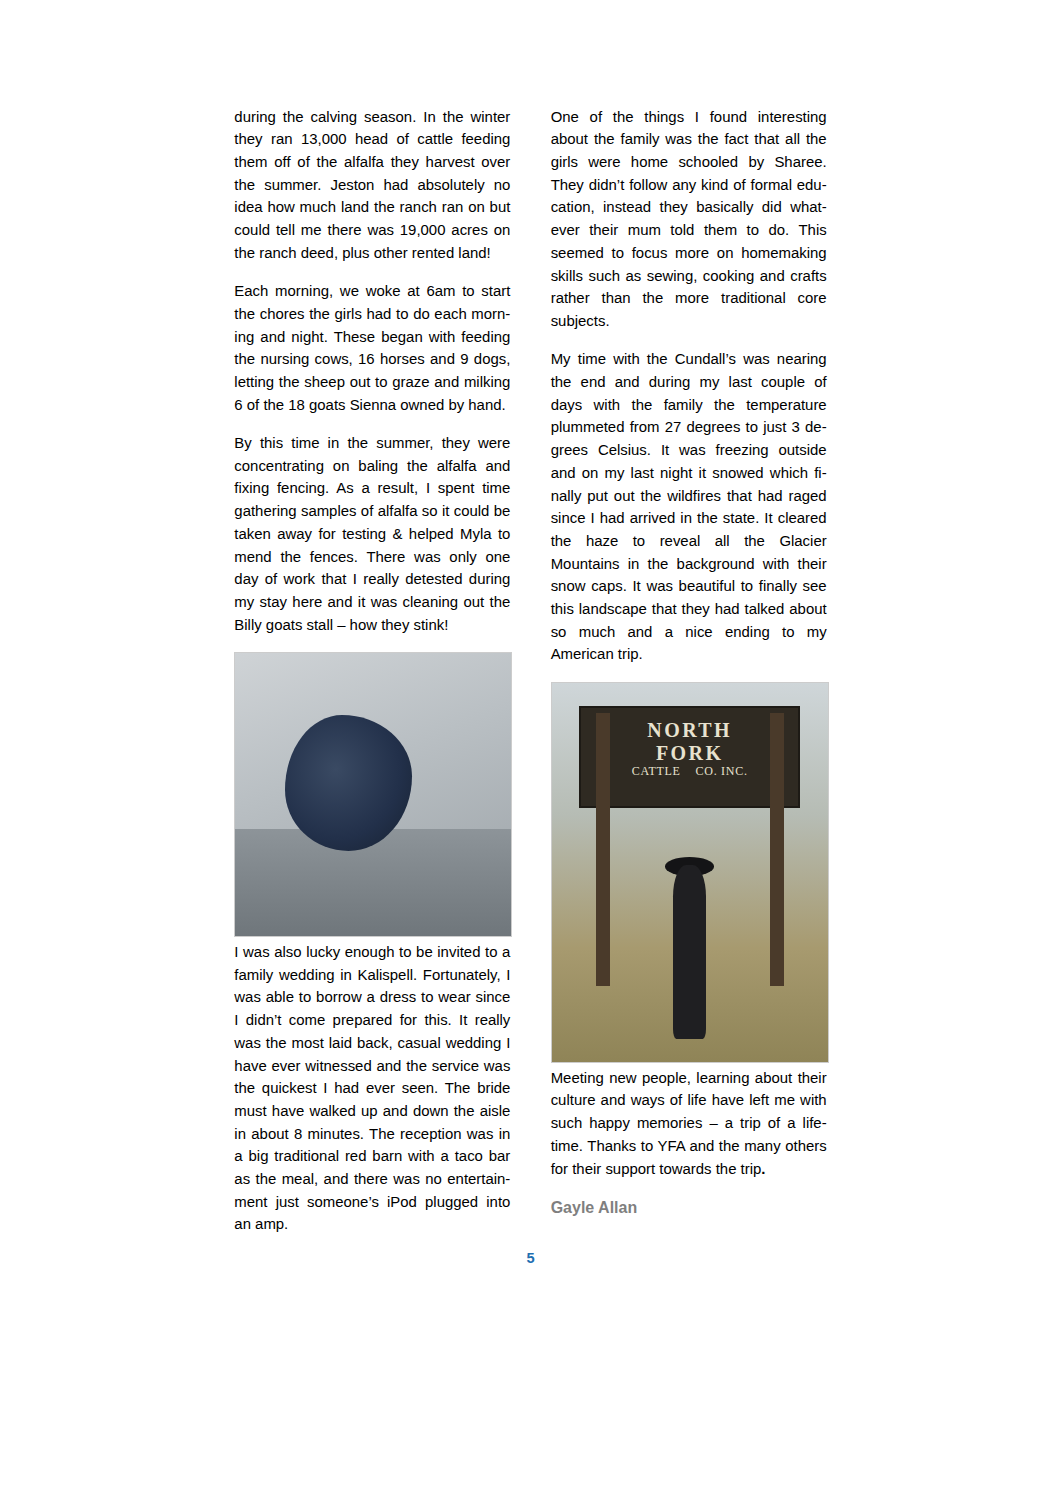during the calving season. In the winter they ran 13,000 head of cattle feeding them off of the alfalfa they harvest over the summer. Jeston had absolutely no idea how much land the ranch ran on but could tell me there was 19,000 acres on the ranch deed, plus other rented land!
Each morning, we woke at 6am to start the chores the girls had to do each morning and night. These began with feeding the nursing cows, 16 horses and 9 dogs, letting the sheep out to graze and milking 6 of the 18 goats Sienna owned by hand.
By this time in the summer, they were concentrating on baling the alfalfa and fixing fencing. As a result, I spent time gathering samples of alfalfa so it could be taken away for testing & helped Myla to mend the fences. There was only one day of work that I really detested during my stay here and it was cleaning out the Billy goats stall – how they stink!
I was also lucky enough to be invited to a family wedding in Kalispell. Fortunately, I was able to borrow a dress to wear since I didn’t come prepared for this. It really was the most laid back, casual wedding I have ever witnessed and the service was the quickest I had ever seen. The bride must have walked up and down the aisle in about 8 minutes. The reception was in a big traditional red barn with a taco bar as the meal, and there was no entertainment just someone’s iPod plugged into an amp.
One of the things I found interesting about the family was the fact that all the girls were home schooled by Sharee. They didn’t follow any kind of formal education, instead they basically did whatever their mum told them to do. This seemed to focus more on homemaking skills such as sewing, cooking and crafts rather than the more traditional core subjects.
My time with the Cundall’s was nearing the end and during my last couple of days with the family the temperature plummeted from 27 degrees to just 3 degrees Celsius. It was freezing outside and on my last night it snowed which finally put out the wildfires that had raged since I had arrived in the state. It cleared the haze to reveal all the Glacier Mountains in the background with their snow caps. It was beautiful to finally see this landscape that they had talked about so much and a nice ending to my American trip.
NORTH FORK CATTLE CO. INC.
Meeting new people, learning about their culture and ways of life have left me with such happy memories – a trip of a lifetime. Thanks to YFA and the many others for their support towards the trip.
Gayle Allan
5